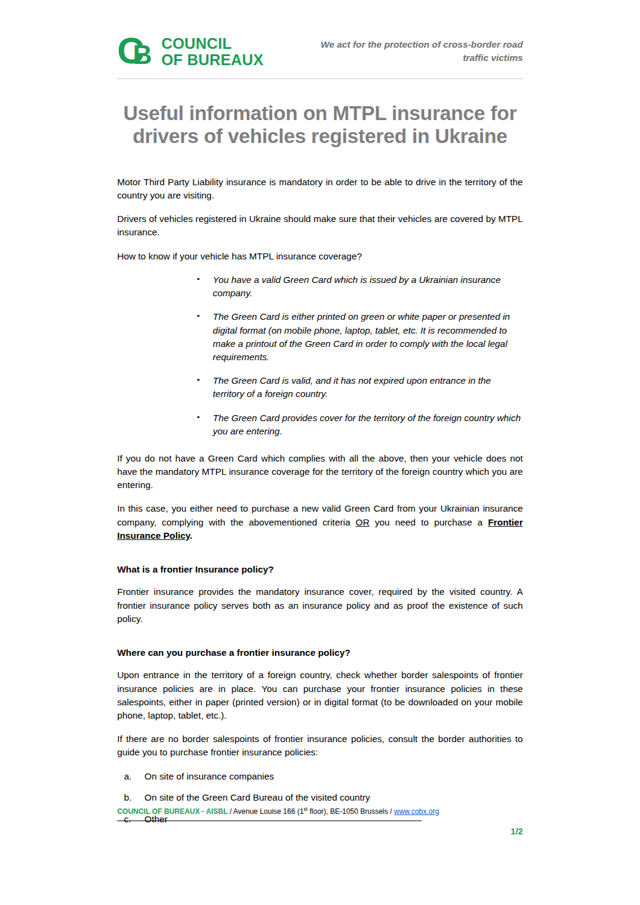C B
COUNCIL
OF BUREAUX
We act for the protection of cross-border road traffic victims
Useful information on MTPL insurance for
drivers of vehicles registered in Ukraine
Motor Third Party Liability insurance is mandatory in order to be able to drive in the territory of the country you are visiting.
Drivers of vehicles registered in Ukraine should make sure that their vehicles are covered by MTPL insurance.
How to know if your vehicle has MTPL insurance coverage?
You have a valid Green Card which is issued by a Ukrainian insurance company.
The Green Card is either printed on green or white paper or presented in digital format (on mobile phone, laptop, tablet, etc. It is recommended to make a printout of the Green Card in order to comply with the local legal requirements.
The Green Card is valid, and it has not expired upon entrance in the territory of a foreign country.
The Green Card provides cover for the territory of the foreign country which you are entering.
If you do not have a Green Card which complies with all the above, then your vehicle does not have the mandatory MTPL insurance coverage for the territory of the foreign country which you are entering.
In this case, you either need to purchase a new valid Green Card from your Ukrainian insurance company, complying with the abovementioned criteria OR you need to purchase a Frontier Insurance Policy.
What is a frontier Insurance policy?
Frontier insurance provides the mandatory insurance cover, required by the visited country. A frontier insurance policy serves both as an insurance policy and as proof the existence of such policy.
Where can you purchase a frontier insurance policy?
Upon entrance in the territory of a foreign country, check whether border salespoints of frontier insurance policies are in place. You can purchase your frontier insurance policies in these salespoints, either in paper (printed version) or in digital format (to be downloaded on your mobile phone, laptop, tablet, etc.).
If there are no border salespoints of frontier insurance policies, consult the border authorities to guide you to purchase frontier insurance policies:
a. On site of insurance companies
b. On site of the Green Card Bureau of the visited country
c. Other
COUNCIL OF BUREAUX - AISBL / Avenue Louise 166 (1st floor), BE-1050 Brussels / www.cobx.org
1/2